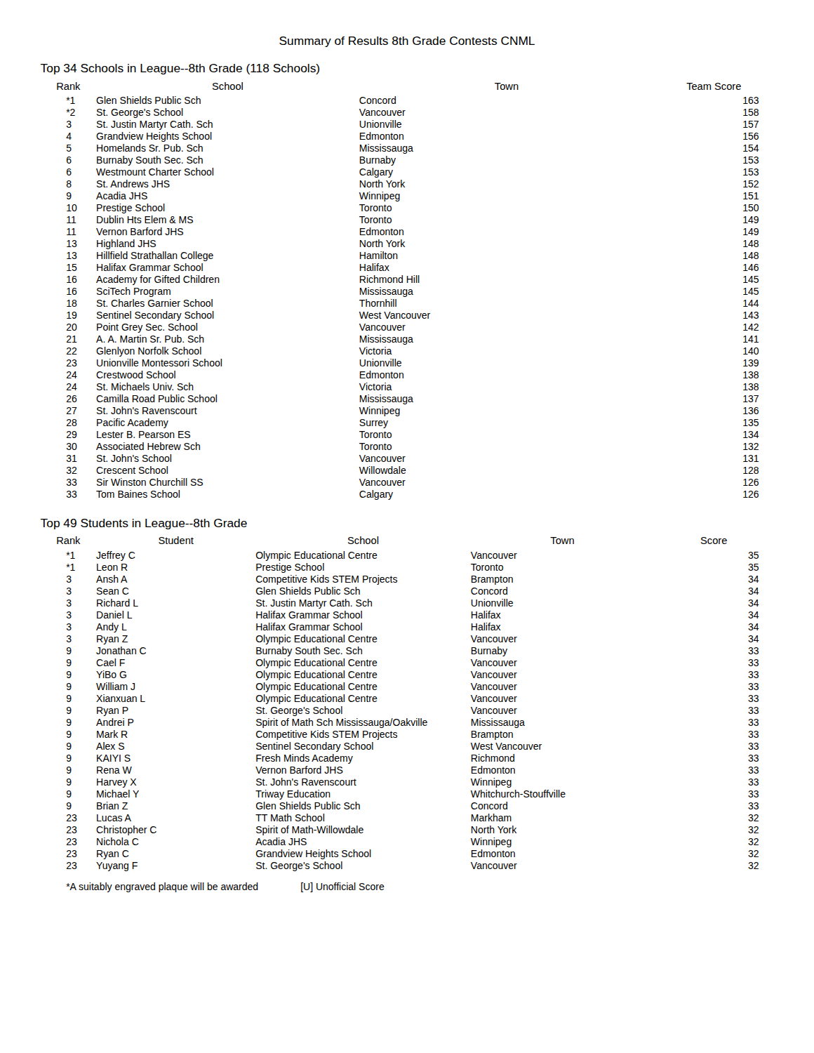Summary of Results 8th Grade Contests CNML
Top 34 Schools in League--8th Grade (118 Schools)
| Rank | School | Town | Team Score |
| --- | --- | --- | --- |
| *1 | Glen Shields Public Sch | Concord | 163 |
| *2 | St. George's School | Vancouver | 158 |
| 3 | St. Justin Martyr Cath. Sch | Unionville | 157 |
| 4 | Grandview Heights School | Edmonton | 156 |
| 5 | Homelands Sr. Pub. Sch | Mississauga | 154 |
| 6 | Burnaby South Sec. Sch | Burnaby | 153 |
| 6 | Westmount Charter School | Calgary | 153 |
| 8 | St. Andrews JHS | North York | 152 |
| 9 | Acadia JHS | Winnipeg | 151 |
| 10 | Prestige School | Toronto | 150 |
| 11 | Dublin Hts Elem & MS | Toronto | 149 |
| 11 | Vernon Barford JHS | Edmonton | 149 |
| 13 | Highland JHS | North York | 148 |
| 13 | Hillfield Strathallan College | Hamilton | 148 |
| 15 | Halifax Grammar School | Halifax | 146 |
| 16 | Academy for Gifted Children | Richmond Hill | 145 |
| 16 | SciTech Program | Mississauga | 145 |
| 18 | St. Charles Garnier School | Thornhill | 144 |
| 19 | Sentinel Secondary School | West Vancouver | 143 |
| 20 | Point Grey Sec. School | Vancouver | 142 |
| 21 | A. A. Martin Sr. Pub. Sch | Mississauga | 141 |
| 22 | Glenlyon Norfolk School | Victoria | 140 |
| 23 | Unionville Montessori School | Unionville | 139 |
| 24 | Crestwood School | Edmonton | 138 |
| 24 | St. Michaels Univ. Sch | Victoria | 138 |
| 26 | Camilla Road Public School | Mississauga | 137 |
| 27 | St. John's Ravenscourt | Winnipeg | 136 |
| 28 | Pacific Academy | Surrey | 135 |
| 29 | Lester B. Pearson ES | Toronto | 134 |
| 30 | Associated Hebrew Sch | Toronto | 132 |
| 31 | St. John's School | Vancouver | 131 |
| 32 | Crescent School | Willowdale | 128 |
| 33 | Sir Winston Churchill SS | Vancouver | 126 |
| 33 | Tom Baines School | Calgary | 126 |
Top 49 Students in League--8th Grade
| Rank | Student | School | Town | Score |
| --- | --- | --- | --- | --- |
| *1 | Jeffrey C | Olympic Educational Centre | Vancouver | 35 |
| *1 | Leon R | Prestige School | Toronto | 35 |
| 3 | Ansh A | Competitive Kids STEM Projects | Brampton | 34 |
| 3 | Sean C | Glen Shields Public Sch | Concord | 34 |
| 3 | Richard L | St. Justin Martyr Cath. Sch | Unionville | 34 |
| 3 | Daniel L | Halifax Grammar School | Halifax | 34 |
| 3 | Andy L | Halifax Grammar School | Halifax | 34 |
| 3 | Ryan Z | Olympic Educational Centre | Vancouver | 34 |
| 9 | Jonathan C | Burnaby South Sec. Sch | Burnaby | 33 |
| 9 | Cael F | Olympic Educational Centre | Vancouver | 33 |
| 9 | YiBo G | Olympic Educational Centre | Vancouver | 33 |
| 9 | William J | Olympic Educational Centre | Vancouver | 33 |
| 9 | Xianxuan L | Olympic Educational Centre | Vancouver | 33 |
| 9 | Ryan P | St. George's School | Vancouver | 33 |
| 9 | Andrei P | Spirit of Math Sch Mississauga/Oakville | Mississauga | 33 |
| 9 | Mark R | Competitive Kids STEM Projects | Brampton | 33 |
| 9 | Alex S | Sentinel Secondary School | West Vancouver | 33 |
| 9 | KAIYI S | Fresh Minds Academy | Richmond | 33 |
| 9 | Rena W | Vernon Barford JHS | Edmonton | 33 |
| 9 | Harvey X | St. John's Ravenscourt | Winnipeg | 33 |
| 9 | Michael Y | Triway Education | Whitchurch-Stouffville | 33 |
| 9 | Brian Z | Glen Shields Public Sch | Concord | 33 |
| 23 | Lucas A | TT Math School | Markham | 32 |
| 23 | Christopher C | Spirit of Math-Willowdale | North York | 32 |
| 23 | Nichola C | Acadia JHS | Winnipeg | 32 |
| 23 | Ryan C | Grandview Heights School | Edmonton | 32 |
| 23 | Yuyang F | St. George's School | Vancouver | 32 |
*A suitably engraved plaque will be awarded [U] Unofficial Score